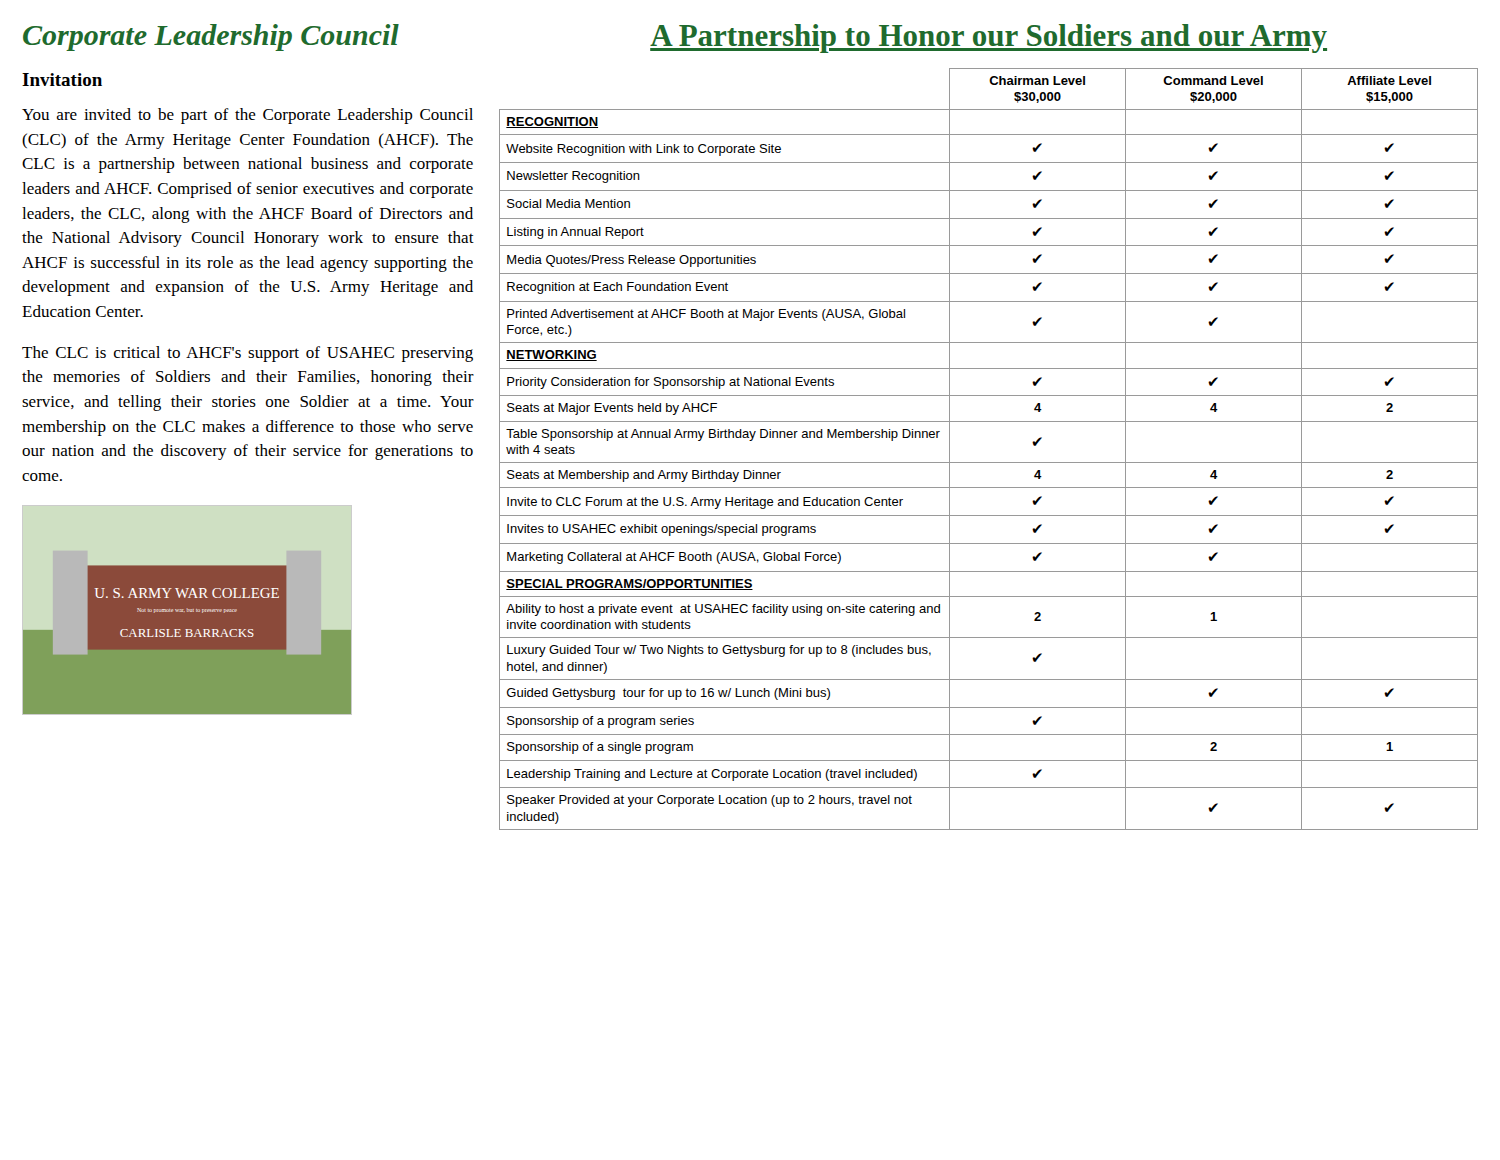Corporate Leadership Council
Invitation
You are invited to be part of the Corporate Leadership Council (CLC) of the Army Heritage Center Foundation (AHCF). The CLC is a partnership between national business and corporate leaders and AHCF. Comprised of senior executives and corporate leaders, the CLC, along with the AHCF Board of Directors and the National Advisory Council Honorary work to ensure that AHCF is successful in its role as the lead agency supporting the development and expansion of the U.S. Army Heritage and Education Center.
The CLC is critical to AHCF's support of USAHEC preserving the memories of Soldiers and their Families, honoring their service, and telling their stories one Soldier at a time. Your membership on the CLC makes a difference to those who serve our nation and the discovery of their service for generations to come.
A Partnership to Honor our Soldiers and our Army
| | Chairman Level $30,000 | Command Level $20,000 | Affiliate Level $15,000 |
| --- | --- | --- | --- |
| RECOGNITION | | | |
| Website Recognition with Link to Corporate Site | ✔ | ✔ | ✔ |
| Newsletter Recognition | ✔ | ✔ | ✔ |
| Social Media Mention | ✔ | ✔ | ✔ |
| Listing in Annual Report | ✔ | ✔ | ✔ |
| Media Quotes/Press Release Opportunities | ✔ | ✔ | ✔ |
| Recognition at Each Foundation Event | ✔ | ✔ | ✔ |
| Printed Advertisement at AHCF Booth at Major Events (AUSA, Global Force, etc.) | ✔ | ✔ | |
| NETWORKING | | | |
| Priority Consideration for Sponsorship at National Events | ✔ | ✔ | ✔ |
| Seats at Major Events held by AHCF | 4 | 4 | 2 |
| Table Sponsorship at Annual Army Birthday Dinner and Membership Dinner with 4 seats | ✔ | | |
| Seats at Membership and Army Birthday Dinner | 4 | 4 | 2 |
| Invite to CLC Forum at the U.S. Army Heritage and Education Center | ✔ | ✔ | ✔ |
| Invites to USAHEC exhibit openings/special programs | ✔ | ✔ | ✔ |
| Marketing Collateral at AHCF Booth (AUSA, Global Force) | ✔ | ✔ | |
| SPECIAL PROGRAMS/OPPORTUNITIES | | | |
| Ability to host a private event at USAHEC facility using on-site catering and invite coordination with students | 2 | 1 | |
| Luxury Guided Tour w/ Two Nights to Gettysburg for up to 8 (includes bus, hotel, and dinner) | ✔ | | |
| Guided Gettysburg tour for up to 16 w/ Lunch (Mini bus) | | ✔ | ✔ |
| Sponsorship of a program series | ✔ | | |
| Sponsorship of a single program | | 2 | 1 |
| Leadership Training and Lecture at Corporate Location (travel included) | ✔ | | |
| Speaker Provided at your Corporate Location (up to 2 hours, travel not included) | | ✔ | ✔ |